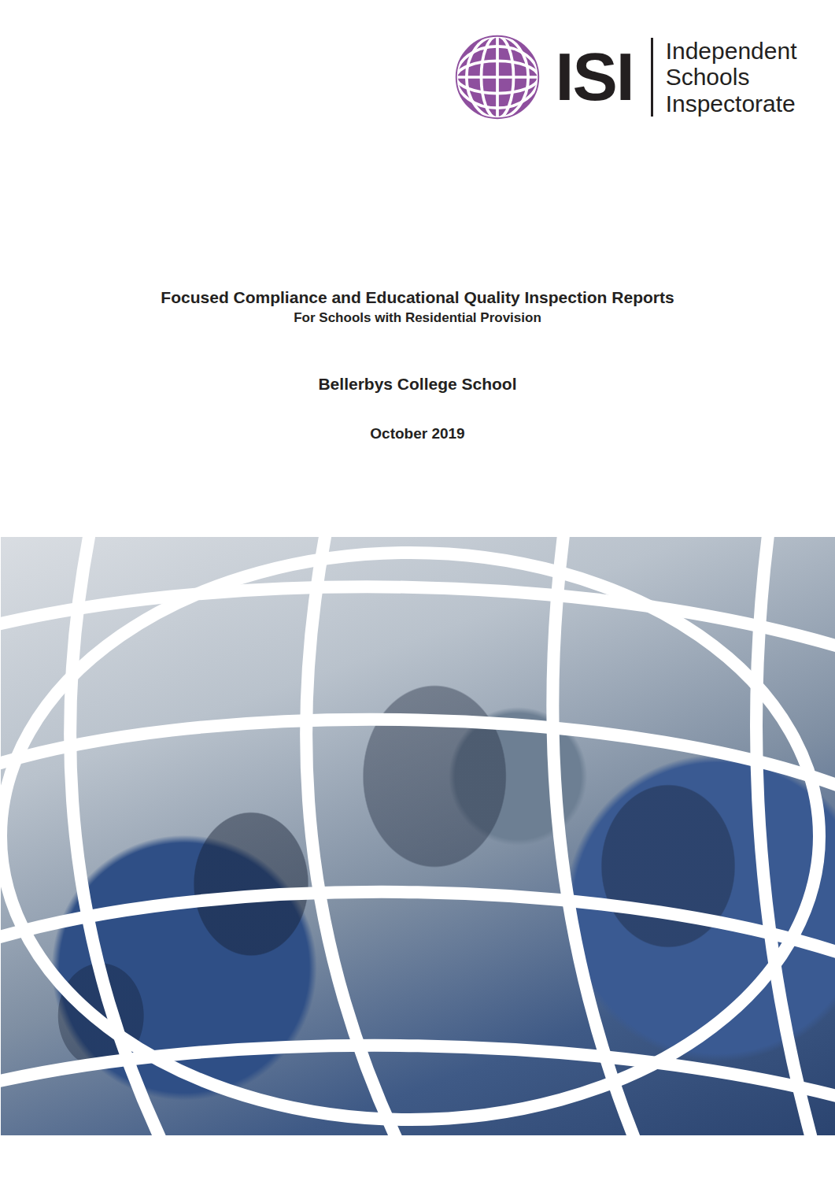ISI
Independent
Schools
Inspectorate
Focused Compliance and Educational Quality Inspection Reports
For Schools with Residential Provision
Bellerbys College School
October 2019